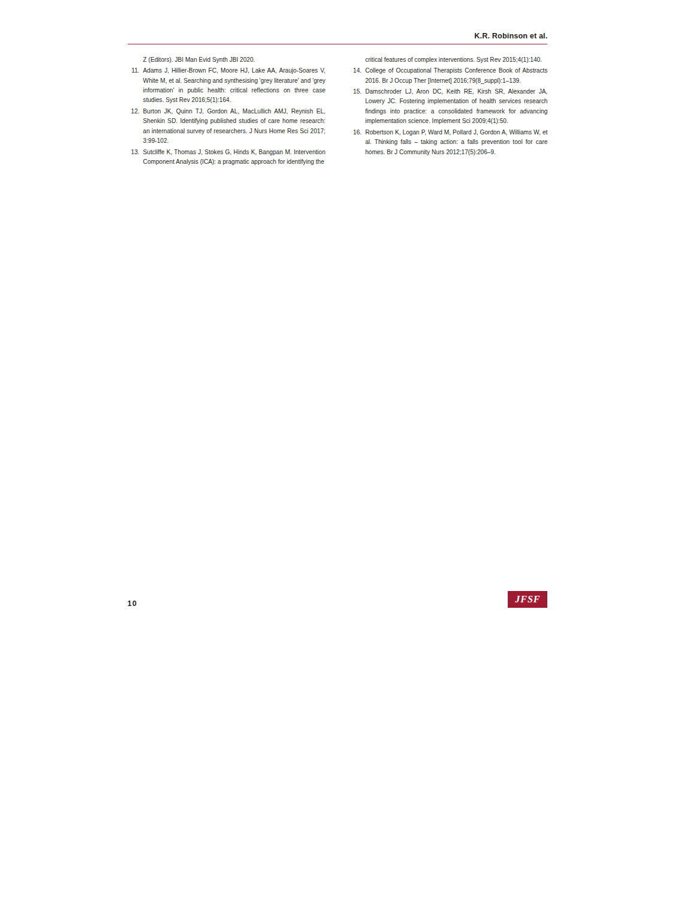K.R. Robinson et al.
Z (Editors). JBI Man Evid Synth JBI 2020.
11. Adams J, Hillier-Brown FC, Moore HJ, Lake AA, Araujo-Soares V, White M, et al. Searching and synthesising 'grey literature' and 'grey information' in public health: critical reflections on three case studies. Syst Rev 2016;5(1):164.
12. Burton JK, Quinn TJ, Gordon AL, MacLullich AMJ, Reynish EL, Shenkin SD. Identifying published studies of care home research: an international survey of researchers. J Nurs Home Res Sci 2017; 3:99-102.
13. Sutcliffe K, Thomas J, Stokes G, Hinds K, Bangpan M. Intervention Component Analysis (ICA): a pragmatic approach for identifying the
critical features of complex interventions. Syst Rev 2015;4(1):140.
14. College of Occupational Therapists Conference Book of Abstracts 2016. Br J Occup Ther [Internet] 2016;79(8_suppl):1–139.
15. Damschroder LJ, Aron DC, Keith RE, Kirsh SR, Alexander JA, Lowery JC. Fostering implementation of health services research findings into practice: a consolidated framework for advancing implementation science. Implement Sci 2009;4(1):50.
16. Robertson K, Logan P, Ward M, Pollard J, Gordon A, Williams W, et al. Thinking falls – taking action: a falls prevention tool for care homes. Br J Community Nurs 2012;17(5):206–9.
10
JFSF